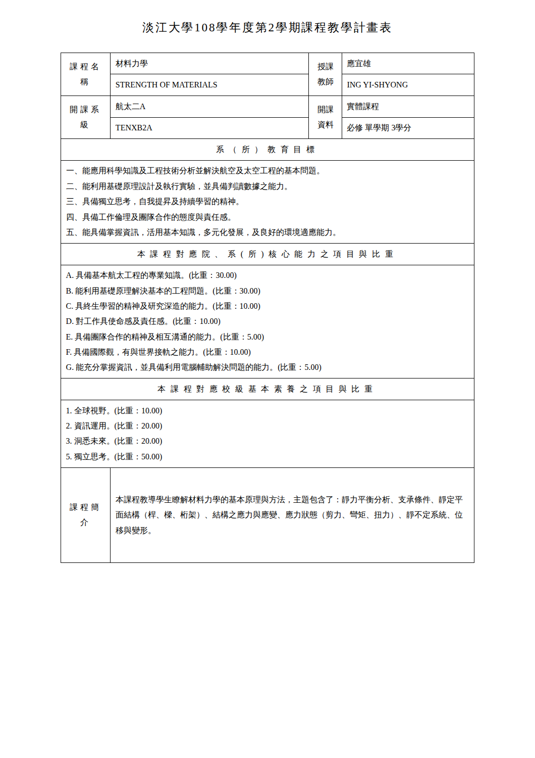淡江大學108學年度第2學期課程教學計畫表
| 課程名稱 | 材料力學 | 授課 教師 | 應宜雄 |
| STRENGTH OF MATERIALS | ING YI-SHYONG |
| 開課系級 | 航太二A | 開課 資料 | 實體課程 |
| TENXB2A | 必修 單學期 3學分 |
| 系（所）教育目標 |
| 一、能應用科學知識及工程技術分析並解決航空及太空工程的基本問題。 二、能利用基礎原理設計及執行實驗，並具備判讀數據之能力。 三、具備獨立思考，自我提昇及持續學習的精神。 四、具備工作倫理及團隊合作的態度與責任感。 五、能具備掌握資訊，活用基本知識，多元化發展，及良好的環境適應能力。 |
| 本課程對應院、系(所)核心能力之項目與比重 |
| A. 具備基本航太工程的專業知識。(比重：30.00) B. 能利用基礎原理解決基本的工程問題。(比重：30.00) C. 具終生學習的精神及研究深造的能力。(比重：10.00) D. 對工作具使命感及責任感。(比重：10.00) E. 具備團隊合作的精神及相互溝通的能力。(比重：5.00) F. 具備國際觀，有與世界接軌之能力。(比重：10.00) G. 能充分掌握資訊，並具備利用電腦輔助解決問題的能力。(比重：5.00) |
| 本課程對應校級基本素養之項目與比重 |
| 1. 全球視野。(比重：10.00) 2. 資訊運用。(比重：20.00) 3. 洞悉未來。(比重：20.00) 5. 獨立思考。(比重：50.00) |
| 課程簡介 | 本課程教導學生瞭解材料力學的基本原理與方法，主題包含了：靜力平衡分析、支承條件、靜定平面結構（桿、樑、桁架）、結構之應力與應變、應力狀態（剪力、彎矩、扭力）、靜不定系統、位移與變形。 |